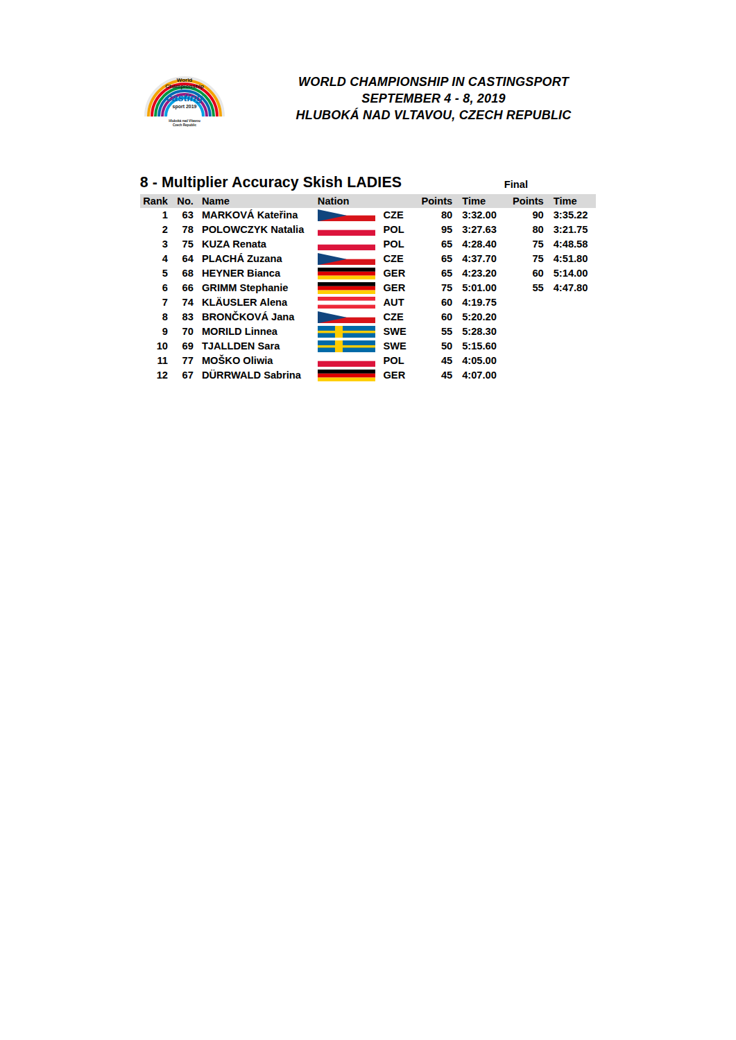World Championship casting sport 2019 Hluboká nad Vltavou Czech Republic
WORLD CHAMPIONSHIP IN CASTINGSPORT
SEPTEMBER 4 - 8, 2019
HLUBOKÁ NAD VLTAVOU, CZECH REPUBLIC
8 - Multiplier Accuracy Skish LADIES
Final
| Rank | No. | Name | Nation | | Points | Time | Points | Time |
| --- | --- | --- | --- | --- | --- | --- | --- | --- |
| 1 | 63 | MARKOVÁ Kateřina | | CZE | 80 | 3:32.00 | 90 | 3:35.22 |
| 2 | 78 | POLOWCZYK Natalia | | POL | 95 | 3:27.63 | 80 | 3:21.75 |
| 3 | 75 | KUZA Renata | | POL | 65 | 4:28.40 | 75 | 4:48.58 |
| 4 | 64 | PLACHÁ Zuzana | | CZE | 65 | 4:37.70 | 75 | 4:51.80 |
| 5 | 68 | HEYNER Bianca | | GER | 65 | 4:23.20 | 60 | 5:14.00 |
| 6 | 66 | GRIMM Stephanie | | GER | 75 | 5:01.00 | 55 | 4:47.80 |
| 7 | 74 | KLÄUSLER Alena | | AUT | 60 | 4:19.75 | | |
| 8 | 83 | BRONČKOVÁ Jana | | CZE | 60 | 5:20.20 | | |
| 9 | 70 | MORILD Linnea | | SWE | 55 | 5:28.30 | | |
| 10 | 69 | TJALLDEN Sara | | SWE | 50 | 5:15.60 | | |
| 11 | 77 | MOŠKO Oliwia | | POL | 45 | 4:05.00 | | |
| 12 | 67 | DÜRRWALD Sabrina | | GER | 45 | 4:07.00 | | |